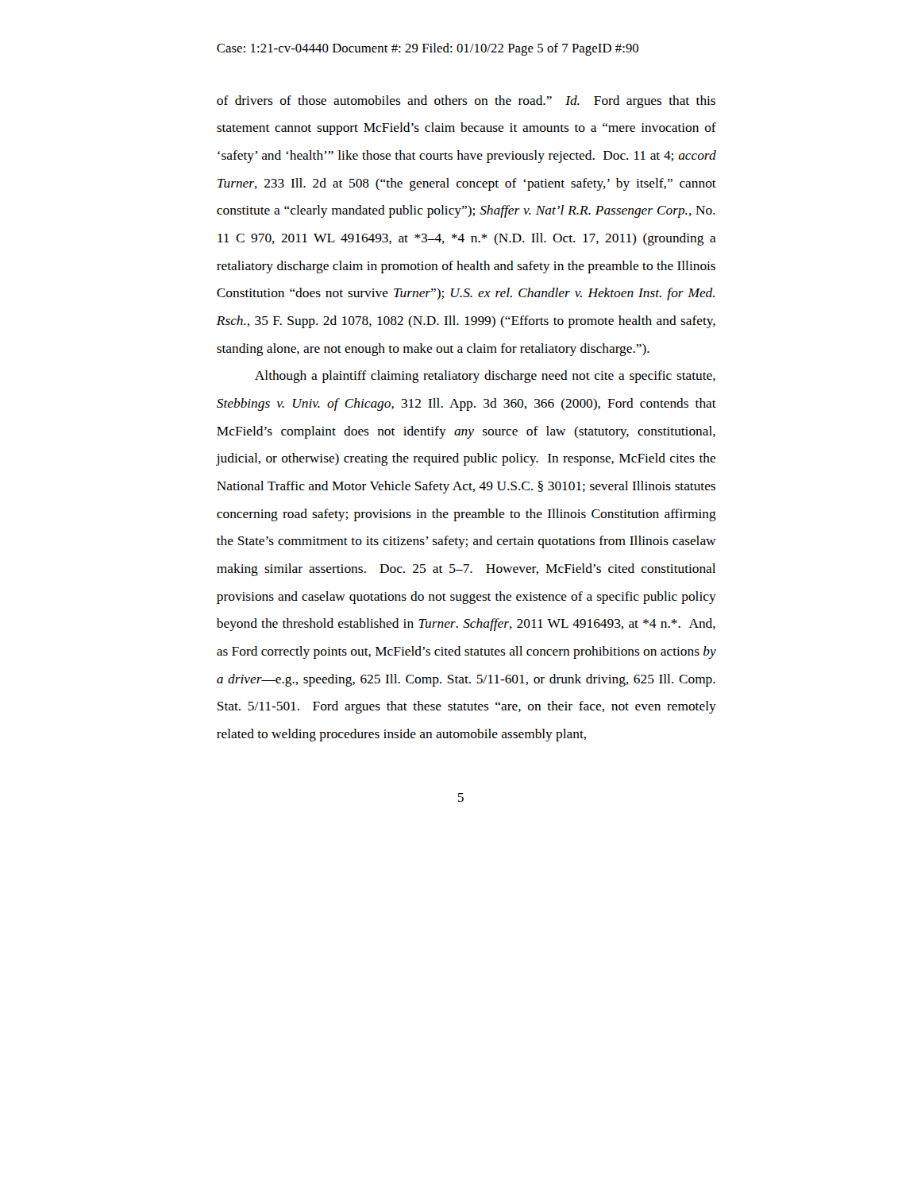Case: 1:21-cv-04440 Document #: 29 Filed: 01/10/22 Page 5 of 7 PageID #:90
of drivers of those automobiles and others on the road.” Id. Ford argues that this statement cannot support McField’s claim because it amounts to a “mere invocation of ‘safety’ and ‘health’” like those that courts have previously rejected. Doc. 11 at 4; accord Turner, 233 Ill. 2d at 508 (“the general concept of ‘patient safety,’ by itself,” cannot constitute a “clearly mandated public policy”); Shaffer v. Nat’l R.R. Passenger Corp., No. 11 C 970, 2011 WL 4916493, at *3–4, *4 n.* (N.D. Ill. Oct. 17, 2011) (grounding a retaliatory discharge claim in promotion of health and safety in the preamble to the Illinois Constitution “does not survive Turner”); U.S. ex rel. Chandler v. Hektoen Inst. for Med. Rsch., 35 F. Supp. 2d 1078, 1082 (N.D. Ill. 1999) (“Efforts to promote health and safety, standing alone, are not enough to make out a claim for retaliatory discharge.”).
Although a plaintiff claiming retaliatory discharge need not cite a specific statute, Stebbings v. Univ. of Chicago, 312 Ill. App. 3d 360, 366 (2000), Ford contends that McField’s complaint does not identify any source of law (statutory, constitutional, judicial, or otherwise) creating the required public policy. In response, McField cites the National Traffic and Motor Vehicle Safety Act, 49 U.S.C. § 30101; several Illinois statutes concerning road safety; provisions in the preamble to the Illinois Constitution affirming the State’s commitment to its citizens’ safety; and certain quotations from Illinois caselaw making similar assertions. Doc. 25 at 5–7. However, McField’s cited constitutional provisions and caselaw quotations do not suggest the existence of a specific public policy beyond the threshold established in Turner. Schaffer, 2011 WL 4916493, at *4 n.*. And, as Ford correctly points out, McField’s cited statutes all concern prohibitions on actions by a driver—e.g., speeding, 625 Ill. Comp. Stat. 5/11-601, or drunk driving, 625 Ill. Comp. Stat. 5/11-501. Ford argues that these statutes “are, on their face, not even remotely related to welding procedures inside an automobile assembly plant,
5